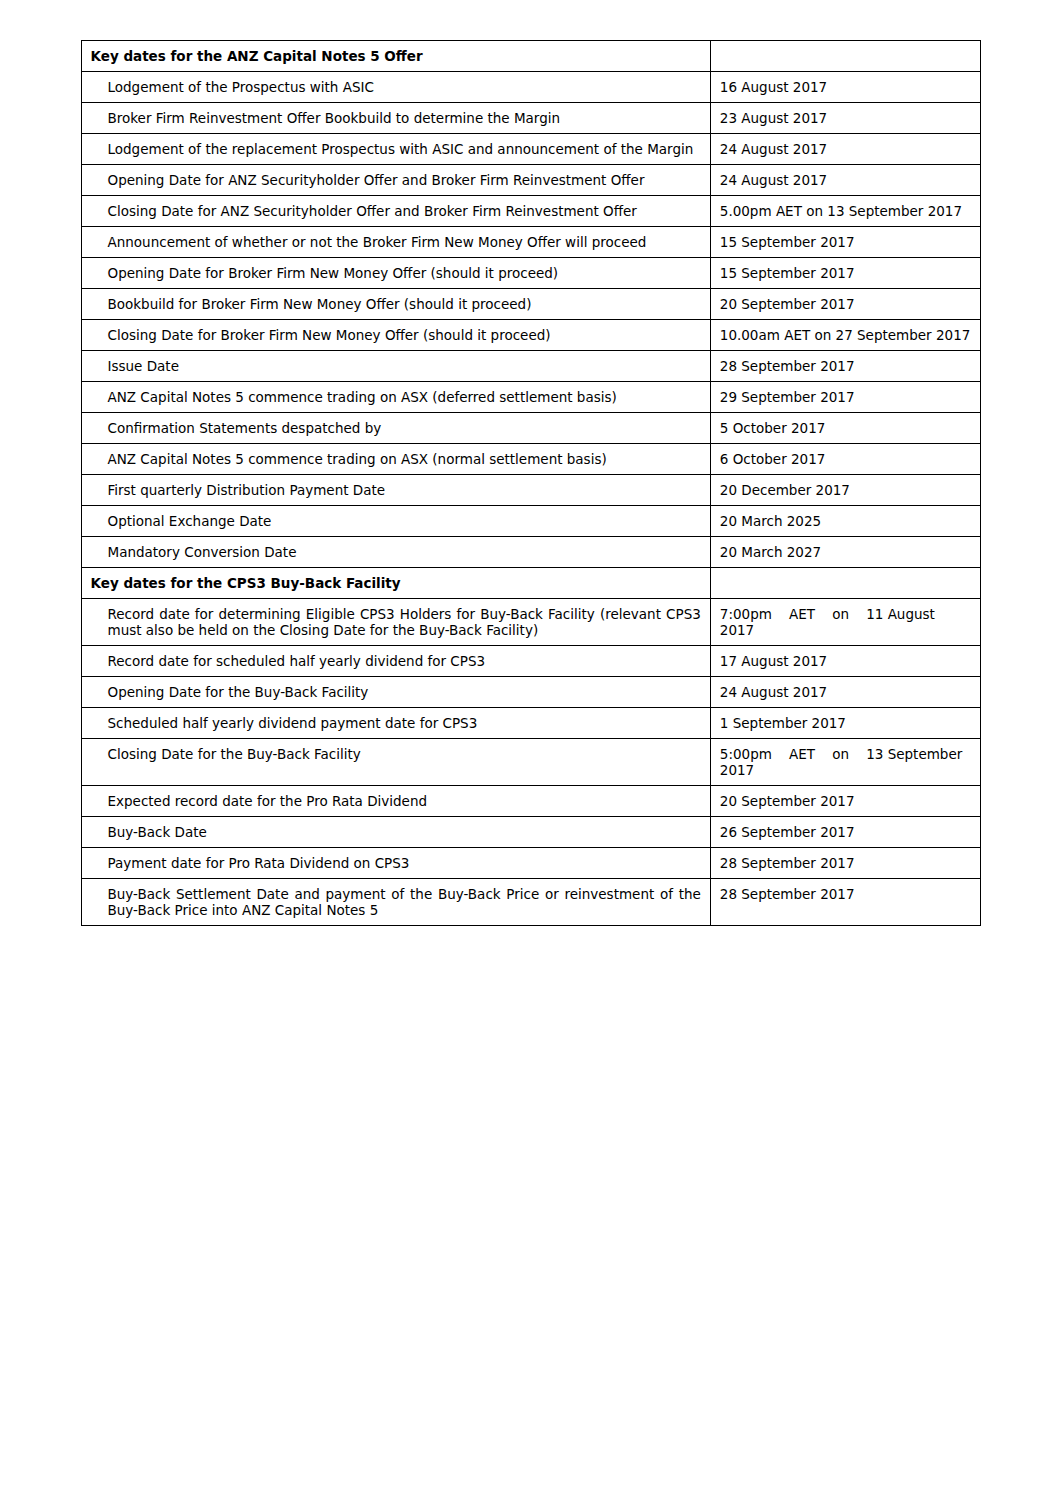| Key dates for the ANZ Capital Notes 5 Offer | |
| Lodgement of the Prospectus with ASIC | 16 August 2017 |
| Broker Firm Reinvestment Offer Bookbuild to determine the Margin | 23 August 2017 |
| Lodgement of the replacement Prospectus with ASIC and announcement of the Margin | 24 August 2017 |
| Opening Date for ANZ Securityholder Offer and Broker Firm Reinvestment Offer | 24 August 2017 |
| Closing Date for ANZ Securityholder Offer and Broker Firm Reinvestment Offer | 5.00pm AET on 13 September 2017 |
| Announcement of whether or not the Broker Firm New Money Offer will proceed | 15 September 2017 |
| Opening Date for Broker Firm New Money Offer (should it proceed) | 15 September 2017 |
| Bookbuild for Broker Firm New Money Offer (should it proceed) | 20 September 2017 |
| Closing Date for Broker Firm New Money Offer (should it proceed) | 10.00am AET on 27 September 2017 |
| Issue Date | 28 September 2017 |
| ANZ Capital Notes 5 commence trading on ASX (deferred settlement basis) | 29 September 2017 |
| Confirmation Statements despatched by | 5 October 2017 |
| ANZ Capital Notes 5 commence trading on ASX (normal settlement basis) | 6 October 2017 |
| First quarterly Distribution Payment Date | 20 December 2017 |
| Optional Exchange Date | 20 March 2025 |
| Mandatory Conversion Date | 20 March 2027 |
| Key dates for the CPS3 Buy-Back Facility | |
| Record date for determining Eligible CPS3 Holders for Buy-Back Facility (relevant CPS3 must also be held on the Closing Date for the Buy-Back Facility) | 7:00pm AET on 11 August 2017 |
| Record date for scheduled half yearly dividend for CPS3 | 17 August 2017 |
| Opening Date for the Buy-Back Facility | 24 August 2017 |
| Scheduled half yearly dividend payment date for CPS3 | 1 September 2017 |
| Closing Date for the Buy-Back Facility | 5:00pm AET on 13 September 2017 |
| Expected record date for the Pro Rata Dividend | 20 September 2017 |
| Buy-Back Date | 26 September 2017 |
| Payment date for Pro Rata Dividend on CPS3 | 28 September 2017 |
| Buy-Back Settlement Date and payment of the Buy-Back Price or reinvestment of the Buy-Back Price into ANZ Capital Notes 5 | 28 September 2017 |